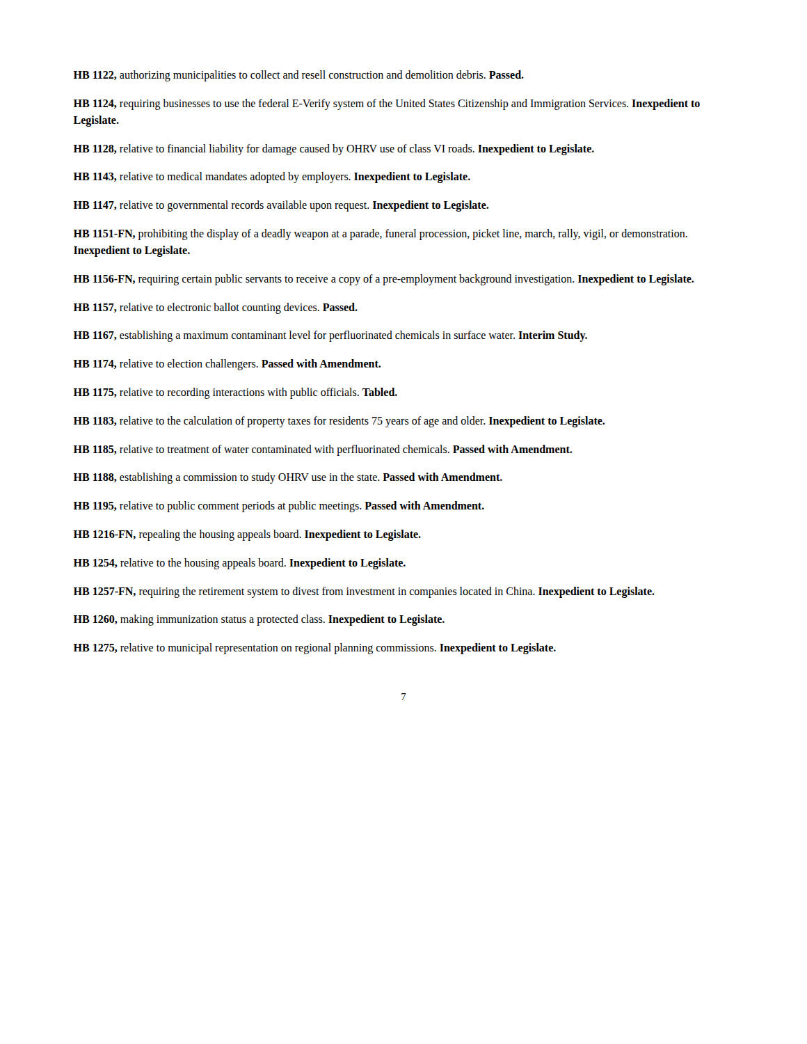HB 1122, authorizing municipalities to collect and resell construction and demolition debris. Passed.
HB 1124, requiring businesses to use the federal E-Verify system of the United States Citizenship and Immigration Services. Inexpedient to Legislate.
HB 1128, relative to financial liability for damage caused by OHRV use of class VI roads. Inexpedient to Legislate.
HB 1143, relative to medical mandates adopted by employers. Inexpedient to Legislate.
HB 1147, relative to governmental records available upon request. Inexpedient to Legislate.
HB 1151-FN, prohibiting the display of a deadly weapon at a parade, funeral procession, picket line, march, rally, vigil, or demonstration. Inexpedient to Legislate.
HB 1156-FN, requiring certain public servants to receive a copy of a pre-employment background investigation. Inexpedient to Legislate.
HB 1157, relative to electronic ballot counting devices. Passed.
HB 1167, establishing a maximum contaminant level for perfluorinated chemicals in surface water. Interim Study.
HB 1174, relative to election challengers. Passed with Amendment.
HB 1175, relative to recording interactions with public officials. Tabled.
HB 1183, relative to the calculation of property taxes for residents 75 years of age and older. Inexpedient to Legislate.
HB 1185, relative to treatment of water contaminated with perfluorinated chemicals. Passed with Amendment.
HB 1188, establishing a commission to study OHRV use in the state. Passed with Amendment.
HB 1195, relative to public comment periods at public meetings. Passed with Amendment.
HB 1216-FN, repealing the housing appeals board. Inexpedient to Legislate.
HB 1254, relative to the housing appeals board. Inexpedient to Legislate.
HB 1257-FN, requiring the retirement system to divest from investment in companies located in China. Inexpedient to Legislate.
HB 1260, making immunization status a protected class. Inexpedient to Legislate.
HB 1275, relative to municipal representation on regional planning commissions. Inexpedient to Legislate.
7